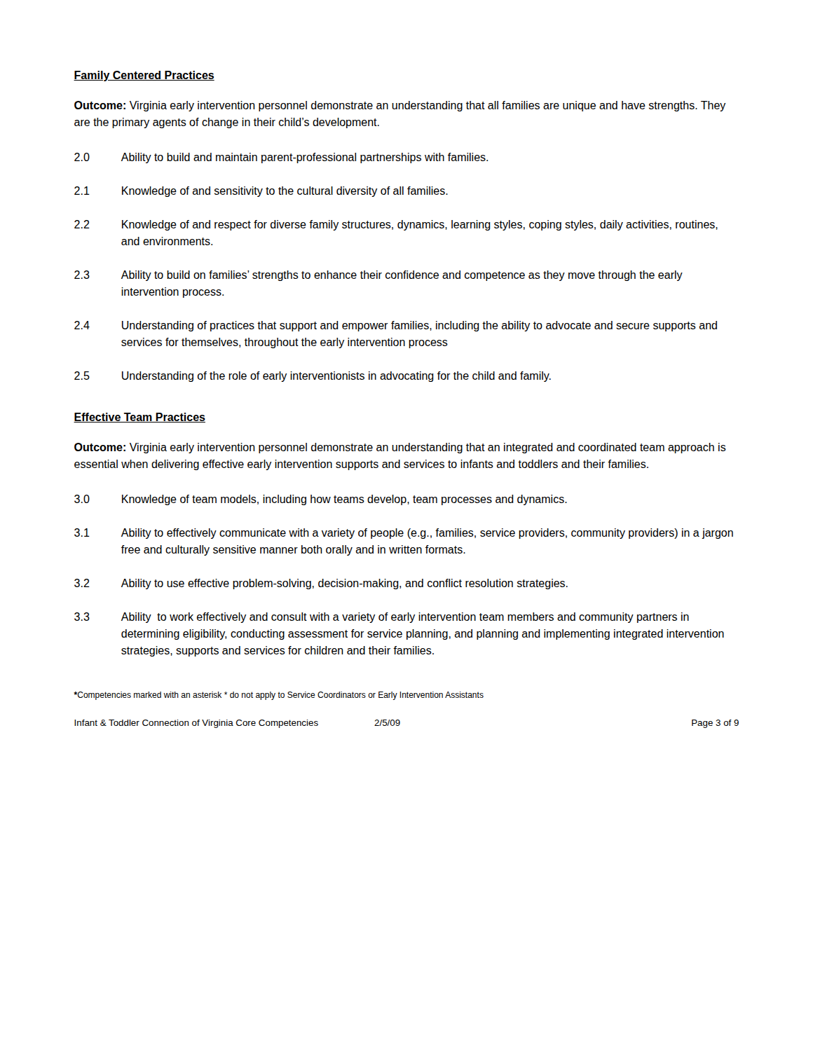Family Centered Practices
Outcome: Virginia early intervention personnel demonstrate an understanding that all families are unique and have strengths. They are the primary agents of change in their child’s development.
2.0
Ability to build and maintain parent-professional partnerships with families.
2.1
Knowledge of and sensitivity to the cultural diversity of all families.
2.2
Knowledge of and respect for diverse family structures, dynamics, learning styles, coping styles, daily activities, routines, and environments.
2.3
Ability to build on families’ strengths to enhance their confidence and competence as they move through the early intervention process.
2.4
Understanding of practices that support and empower families, including the ability to advocate and secure supports and services for themselves, throughout the early intervention process
2.5
Understanding of the role of early interventionists in advocating for the child and family.
Effective Team Practices
Outcome: Virginia early intervention personnel demonstrate an understanding that an integrated and coordinated team approach is essential when delivering effective early intervention supports and services to infants and toddlers and their families.
3.0
Knowledge of team models, including how teams develop, team processes and dynamics.
3.1
Ability to effectively communicate with a variety of people (e.g., families, service providers, community providers) in a jargon free and culturally sensitive manner both orally and in written formats.
3.2
Ability to use effective problem-solving, decision-making, and conflict resolution strategies.
3.3
Ability to work effectively and consult with a variety of early intervention team members and community partners in determining eligibility, conducting assessment for service planning, and planning and implementing integrated intervention strategies, supports and services for children and their families.
*Competencies marked with an asterisk * do not apply to Service Coordinators or Early Intervention Assistants
Infant & Toddler Connection of Virginia Core Competencies 2/5/09 Page 3 of 9